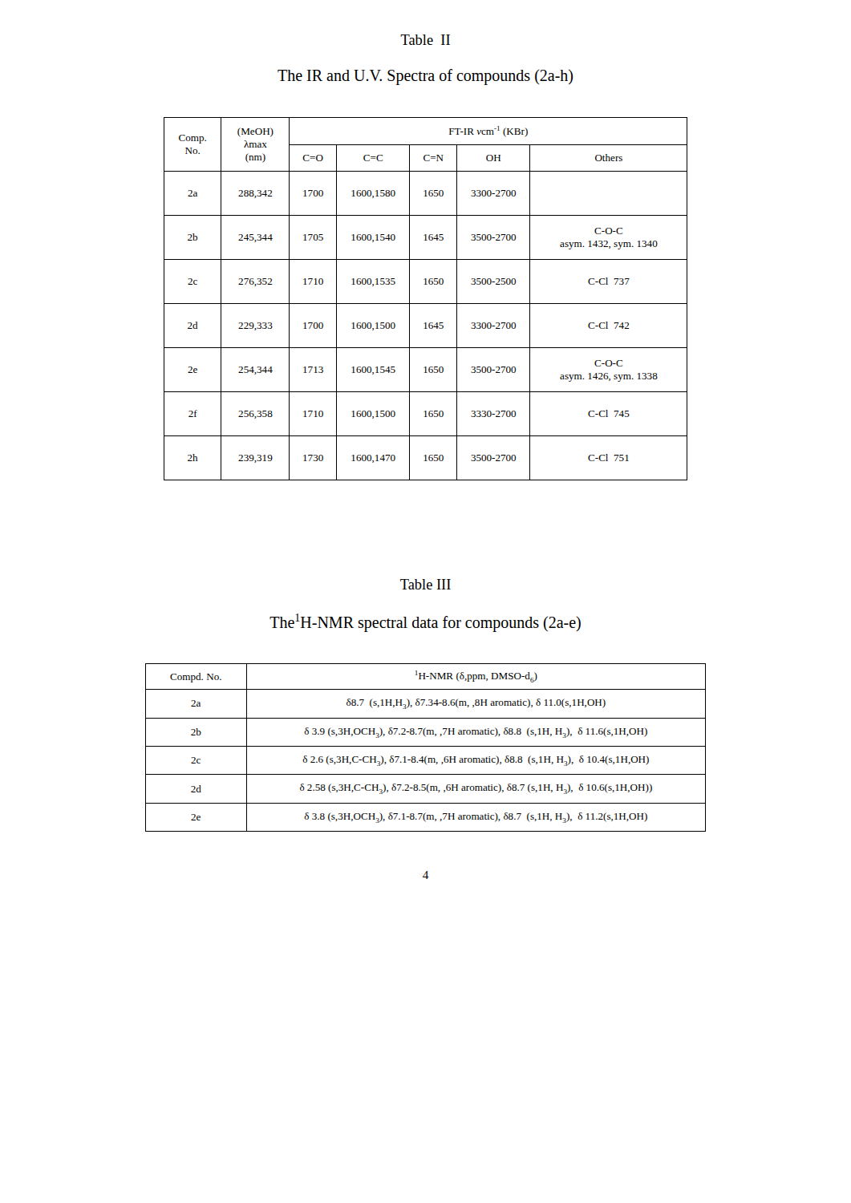Table II
The IR and U.V. Spectra of compounds (2a-h)
| Comp. No. | (MeOH) λmax (nm) | FT-IR v cm -1 (KBr) |
| --- | --- | --- |
| C=O | C=C | C=N | OH | Others |
| 2a | 288,342 | 1700 | 1600,1580 | 1650 | 3300-2700 | |
| 2b | 245,344 | 1705 | 1600,1540 | 1645 | 3500-2700 | C-O-C asym. 1432, sym. 1340 |
| 2c | 276,352 | 1710 | 1600,1535 | 1650 | 3500-2500 | C-Cl 737 |
| 2d | 229,333 | 1700 | 1600,1500 | 1645 | 3300-2700 | C-Cl 742 |
| 2e | 254,344 | 1713 | 1600,1545 | 1650 | 3500-2700 | C-O-C asym. 1426, sym. 1338 |
| 2f | 256,358 | 1710 | 1600,1500 | 1650 | 3330-2700 | C-Cl 745 |
| 2h | 239,319 | 1730 | 1600,1470 | 1650 | 3500-2700 | C-Cl 751 |
Table III
The1H-NMR spectral data for compounds (2a-e)
| Compd. No. | 1 H-NMR (δ,ppm, DMSO-d 6 ) |
| --- | --- |
| 2a | δ8.7 (s,1H,H 3 ), δ7.34-8.6(m, ,8H aromatic), δ 11.0(s,1H,OH) |
| 2b | δ 3.9 (s,3H,OCH 3 ), δ7.2-8.7(m, ,7H aromatic), δ8.8 (s,1H, H 3 ), δ 11.6(s,1H,OH) |
| 2c | δ 2.6 (s,3H,C-CH 3 ), δ7.1-8.4(m, ,6H aromatic), δ8.8 (s,1H, H 3 ), δ 10.4(s,1H,OH) |
| 2d | δ 2.58 (s,3H,C-CH 3 ), δ7.2-8.5(m, ,6H aromatic), δ8.7 (s,1H, H 3 ), δ 10.6(s,1H,OH)) |
| 2e | δ 3.8 (s,3H,OCH 3 ), δ7.1-8.7(m, ,7H aromatic), δ8.7 (s,1H, H 3 ), δ 11.2(s,1H,OH) |
4